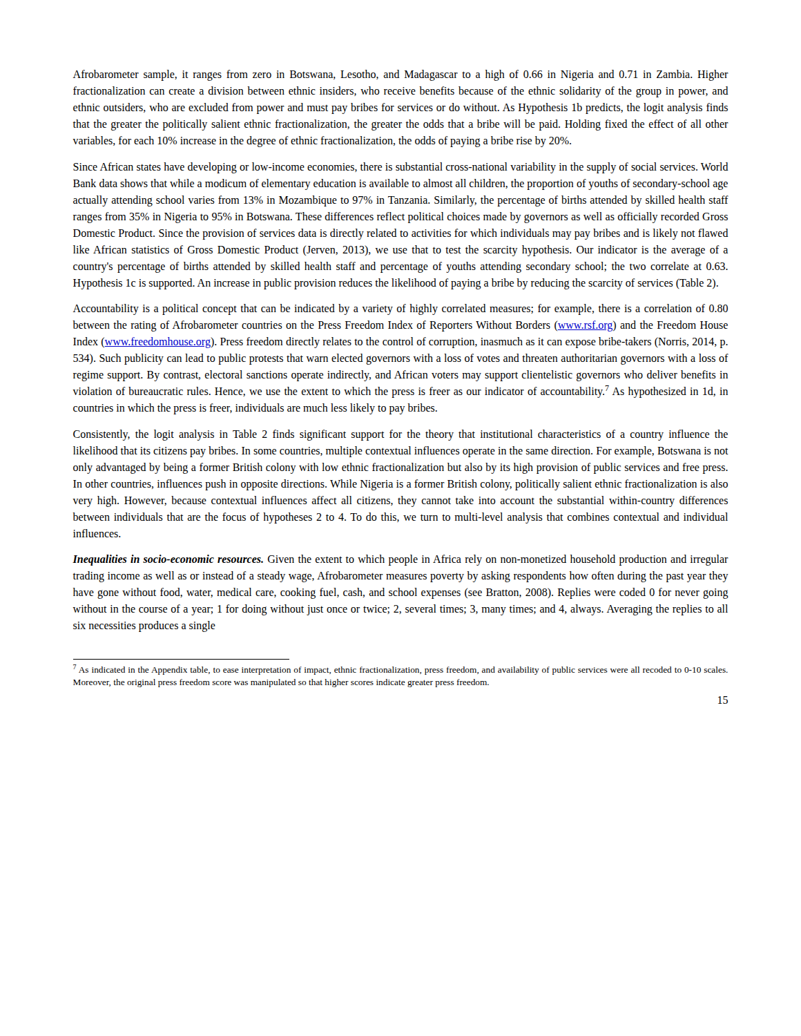Afrobarometer sample, it ranges from zero in Botswana, Lesotho, and Madagascar to a high of 0.66 in Nigeria and 0.71 in Zambia. Higher fractionalization can create a division between ethnic insiders, who receive benefits because of the ethnic solidarity of the group in power, and ethnic outsiders, who are excluded from power and must pay bribes for services or do without. As Hypothesis 1b predicts, the logit analysis finds that the greater the politically salient ethnic fractionalization, the greater the odds that a bribe will be paid. Holding fixed the effect of all other variables, for each 10% increase in the degree of ethnic fractionalization, the odds of paying a bribe rise by 20%.
Since African states have developing or low-income economies, there is substantial cross-national variability in the supply of social services. World Bank data shows that while a modicum of elementary education is available to almost all children, the proportion of youths of secondary-school age actually attending school varies from 13% in Mozambique to 97% in Tanzania. Similarly, the percentage of births attended by skilled health staff ranges from 35% in Nigeria to 95% in Botswana. These differences reflect political choices made by governors as well as officially recorded Gross Domestic Product. Since the provision of services data is directly related to activities for which individuals may pay bribes and is likely not flawed like African statistics of Gross Domestic Product (Jerven, 2013), we use that to test the scarcity hypothesis. Our indicator is the average of a country's percentage of births attended by skilled health staff and percentage of youths attending secondary school; the two correlate at 0.63. Hypothesis 1c is supported. An increase in public provision reduces the likelihood of paying a bribe by reducing the scarcity of services (Table 2).
Accountability is a political concept that can be indicated by a variety of highly correlated measures; for example, there is a correlation of 0.80 between the rating of Afrobarometer countries on the Press Freedom Index of Reporters Without Borders (www.rsf.org) and the Freedom House Index (www.freedomhouse.org). Press freedom directly relates to the control of corruption, inasmuch as it can expose bribe-takers (Norris, 2014, p. 534). Such publicity can lead to public protests that warn elected governors with a loss of votes and threaten authoritarian governors with a loss of regime support. By contrast, electoral sanctions operate indirectly, and African voters may support clientelistic governors who deliver benefits in violation of bureaucratic rules. Hence, we use the extent to which the press is freer as our indicator of accountability.7 As hypothesized in 1d, in countries in which the press is freer, individuals are much less likely to pay bribes.
Consistently, the logit analysis in Table 2 finds significant support for the theory that institutional characteristics of a country influence the likelihood that its citizens pay bribes. In some countries, multiple contextual influences operate in the same direction. For example, Botswana is not only advantaged by being a former British colony with low ethnic fractionalization but also by its high provision of public services and free press. In other countries, influences push in opposite directions. While Nigeria is a former British colony, politically salient ethnic fractionalization is also very high. However, because contextual influences affect all citizens, they cannot take into account the substantial within-country differences between individuals that are the focus of hypotheses 2 to 4. To do this, we turn to multi-level analysis that combines contextual and individual influences.
Inequalities in socio-economic resources. Given the extent to which people in Africa rely on non-monetized household production and irregular trading income as well as or instead of a steady wage, Afrobarometer measures poverty by asking respondents how often during the past year they have gone without food, water, medical care, cooking fuel, cash, and school expenses (see Bratton, 2008). Replies were coded 0 for never going without in the course of a year; 1 for doing without just once or twice; 2, several times; 3, many times; and 4, always. Averaging the replies to all six necessities produces a single
7 As indicated in the Appendix table, to ease interpretation of impact, ethnic fractionalization, press freedom, and availability of public services were all recoded to 0-10 scales. Moreover, the original press freedom score was manipulated so that higher scores indicate greater press freedom.
15